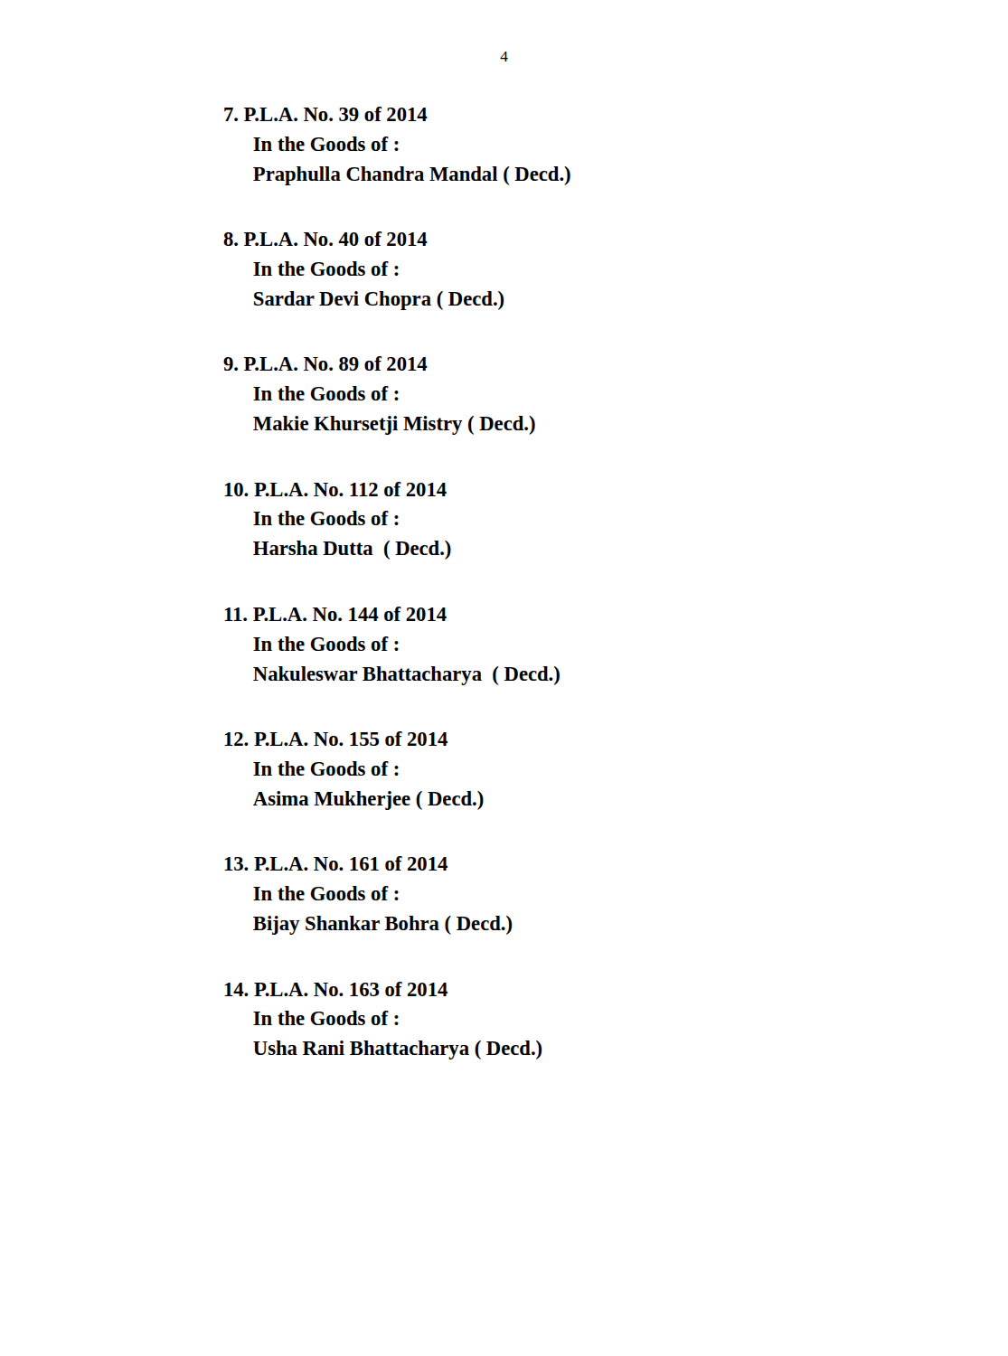4
7. P.L.A. No. 39 of 2014 In the Goods of : Praphulla Chandra Mandal ( Decd.)
8. P.L.A. No. 40 of 2014 In the Goods of : Sardar Devi Chopra ( Decd.)
9. P.L.A. No. 89 of 2014 In the Goods of : Makie Khursetji Mistry ( Decd.)
10. P.L.A. No. 112 of 2014 In the Goods of : Harsha Dutta ( Decd.)
11. P.L.A. No. 144 of 2014 In the Goods of : Nakuleswar Bhattacharya ( Decd.)
12. P.L.A. No. 155 of 2014 In the Goods of : Asima Mukherjee ( Decd.)
13. P.L.A. No. 161 of 2014 In the Goods of : Bijay Shankar Bohra ( Decd.)
14. P.L.A. No. 163 of 2014 In the Goods of : Usha Rani Bhattacharya ( Decd.)